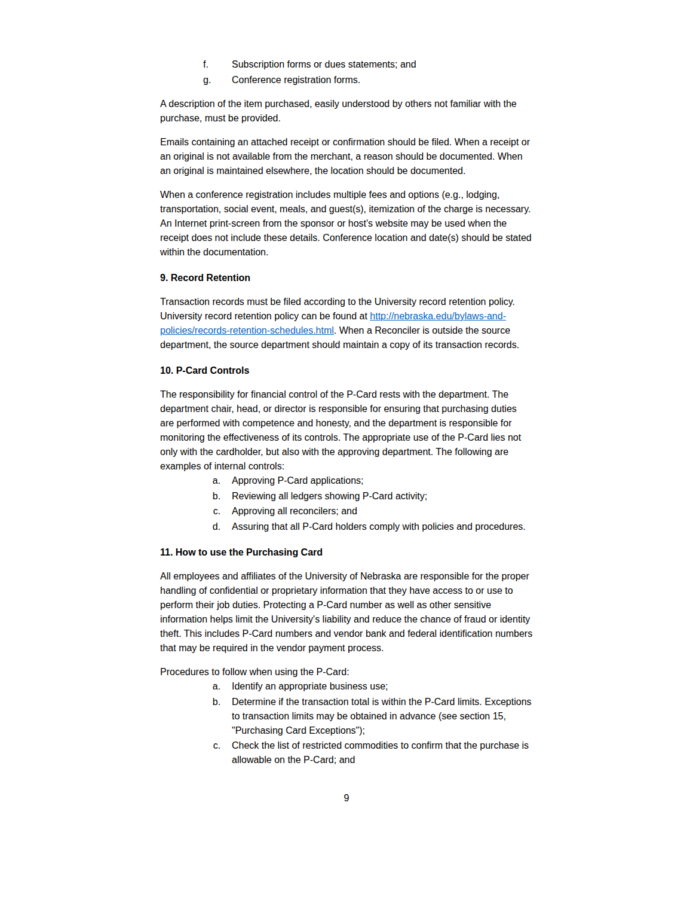Subscription forms or dues statements; and
Conference registration forms.
A description of the item purchased, easily understood by others not familiar with the purchase, must be provided.
Emails containing an attached receipt or confirmation should be filed. When a receipt or an original is not available from the merchant, a reason should be documented. When an original is maintained elsewhere, the location should be documented.
When a conference registration includes multiple fees and options (e.g., lodging, transportation, social event, meals, and guest(s), itemization of the charge is necessary. An Internet print-screen from the sponsor or host's website may be used when the receipt does not include these details. Conference location and date(s) should be stated within the documentation.
9. Record Retention
Transaction records must be filed according to the University record retention policy. University record retention policy can be found at http://nebraska.edu/bylaws-and-policies/records-retention-schedules.html. When a Reconciler is outside the source department, the source department should maintain a copy of its transaction records.
10. P-Card Controls
The responsibility for financial control of the P-Card rests with the department. The department chair, head, or director is responsible for ensuring that purchasing duties are performed with competence and honesty, and the department is responsible for monitoring the effectiveness of its controls. The appropriate use of the P-Card lies not only with the cardholder, but also with the approving department. The following are examples of internal controls:
Approving P-Card applications;
Reviewing all ledgers showing P-Card activity;
Approving all reconcilers; and
Assuring that all P-Card holders comply with policies and procedures.
11. How to use the Purchasing Card
All employees and affiliates of the University of Nebraska are responsible for the proper handling of confidential or proprietary information that they have access to or use to perform their job duties. Protecting a P-Card number as well as other sensitive information helps limit the University's liability and reduce the chance of fraud or identity theft. This includes P-Card numbers and vendor bank and federal identification numbers that may be required in the vendor payment process.
Procedures to follow when using the P-Card:
Identify an appropriate business use;
Determine if the transaction total is within the P-Card limits. Exceptions to transaction limits may be obtained in advance (see section 15, "Purchasing Card Exceptions");
Check the list of restricted commodities to confirm that the purchase is allowable on the P-Card; and
9